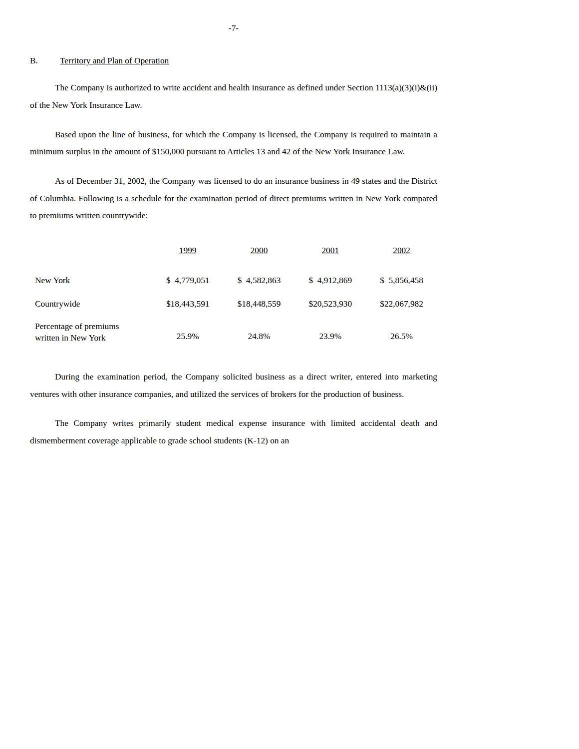-7-
B. Territory and Plan of Operation
The Company is authorized to write accident and health insurance as defined under Section 1113(a)(3)(i)&(ii) of the New York Insurance Law.
Based upon the line of business, for which the Company is licensed, the Company is required to maintain a minimum surplus in the amount of $150,000 pursuant to Articles 13 and 42 of the New York Insurance Law.
As of December 31, 2002, the Company was licensed to do an insurance business in 49 states and the District of Columbia. Following is a schedule for the examination period of direct premiums written in New York compared to premiums written countrywide:
| | 1999 | 2000 | 2001 | 2002 |
| --- | --- | --- | --- | --- |
| New York | $ 4,779,051 | $ 4,582,863 | $ 4,912,869 | $ 5,856,458 |
| Countrywide | $18,443,591 | $18,448,559 | $20,523,930 | $22,067,982 |
| Percentage of premiums written in New York | 25.9% | 24.8% | 23.9% | 26.5% |
During the examination period, the Company solicited business as a direct writer, entered into marketing ventures with other insurance companies, and utilized the services of brokers for the production of business.
The Company writes primarily student medical expense insurance with limited accidental death and dismemberment coverage applicable to grade school students (K-12) on an